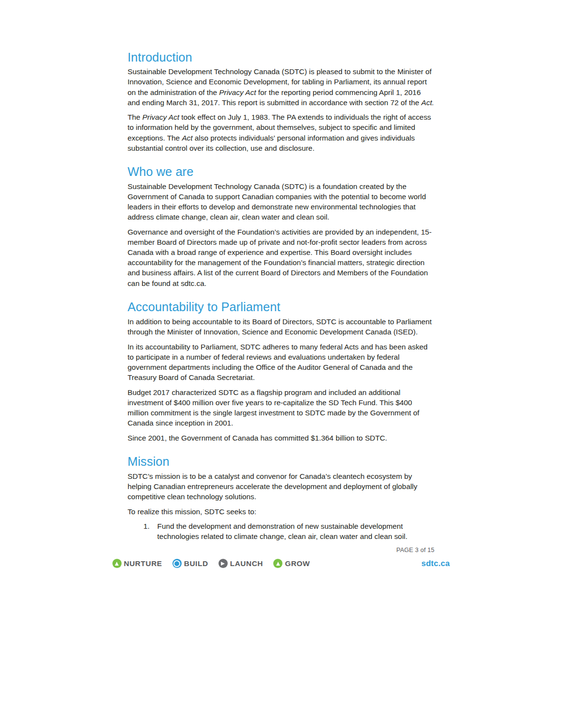Introduction
Sustainable Development Technology Canada (SDTC) is pleased to submit to the Minister of Innovation, Science and Economic Development, for tabling in Parliament, its annual report on the administration of the Privacy Act for the reporting period commencing April 1, 2016 and ending March 31, 2017. This report is submitted in accordance with section 72 of the Act.
The Privacy Act took effect on July 1, 1983. The PA extends to individuals the right of access to information held by the government, about themselves, subject to specific and limited exceptions. The Act also protects individuals’ personal information and gives individuals substantial control over its collection, use and disclosure.
Who we are
Sustainable Development Technology Canada (SDTC) is a foundation created by the Government of Canada to support Canadian companies with the potential to become world leaders in their efforts to develop and demonstrate new environmental technologies that address climate change, clean air, clean water and clean soil.
Governance and oversight of the Foundation’s activities are provided by an independent, 15-member Board of Directors made up of private and not-for-profit sector leaders from across Canada with a broad range of experience and expertise. This Board oversight includes accountability for the management of the Foundation’s financial matters, strategic direction and business affairs. A list of the current Board of Directors and Members of the Foundation can be found at sdtc.ca.
Accountability to Parliament
In addition to being accountable to its Board of Directors, SDTC is accountable to Parliament through the Minister of Innovation, Science and Economic Development Canada (ISED).
In its accountability to Parliament, SDTC adheres to many federal Acts and has been asked to participate in a number of federal reviews and evaluations undertaken by federal government departments including the Office of the Auditor General of Canada and the Treasury Board of Canada Secretariat.
Budget 2017 characterized SDTC as a flagship program and included an additional investment of $400 million over five years to re-capitalize the SD Tech Fund. This $400 million commitment is the single largest investment to SDTC made by the Government of Canada since inception in 2001.
Since 2001, the Government of Canada has committed $1.364 billion to SDTC.
Mission
SDTC’s mission is to be a catalyst and convenor for Canada’s cleantech ecosystem by helping Canadian entrepreneurs accelerate the development and deployment of globally competitive clean technology solutions.
To realize this mission, SDTC seeks to:
Fund the development and demonstration of new sustainable development technologies related to climate change, clean air, clean water and clean soil.
PAGE 3 of 15
NURTURE BUILD LAUNCH GROW
sdtc.ca